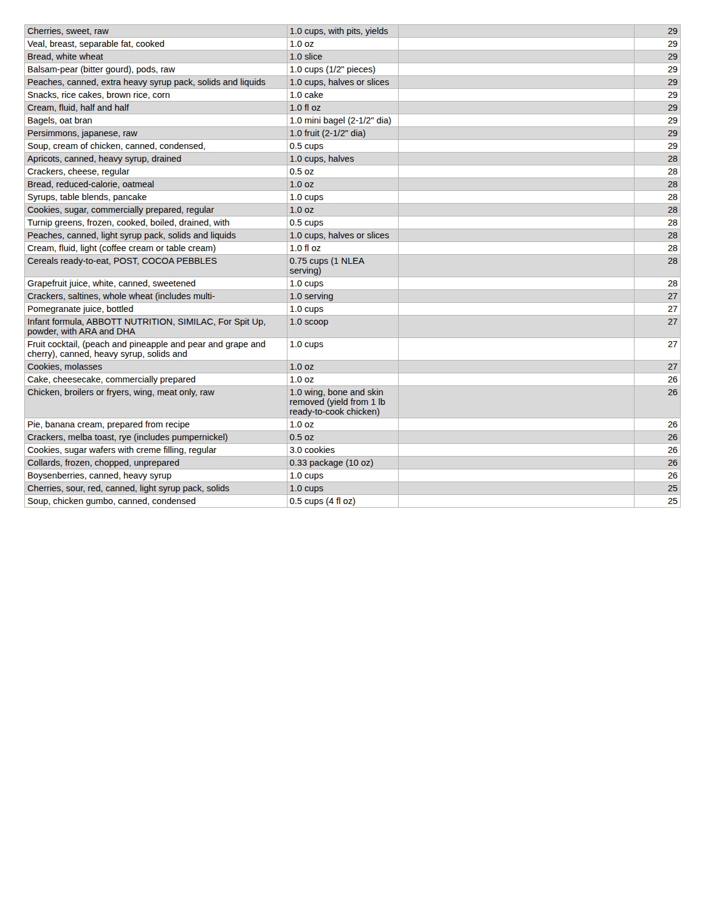| Cherries, sweet, raw | 1.0 cups, with pits, yields | | 29 |
| Veal, breast, separable fat, cooked | 1.0 oz | | 29 |
| Bread, white wheat | 1.0 slice | | 29 |
| Balsam-pear (bitter gourd), pods, raw | 1.0 cups (1/2" pieces) | | 29 |
| Peaches, canned, extra heavy syrup pack, solids and liquids | 1.0 cups, halves or slices | | 29 |
| Snacks, rice cakes, brown rice, corn | 1.0 cake | | 29 |
| Cream, fluid, half and half | 1.0 fl oz | | 29 |
| Bagels, oat bran | 1.0 mini bagel (2-1/2" dia) | | 29 |
| Persimmons, japanese, raw | 1.0 fruit (2-1/2" dia) | | 29 |
| Soup, cream of chicken, canned, condensed, | 0.5 cups | | 29 |
| Apricots, canned, heavy syrup, drained | 1.0 cups, halves | | 28 |
| Crackers, cheese, regular | 0.5 oz | | 28 |
| Bread, reduced-calorie, oatmeal | 1.0 oz | | 28 |
| Syrups, table blends, pancake | 1.0 cups | | 28 |
| Cookies, sugar, commercially prepared, regular | 1.0 oz | | 28 |
| Turnip greens, frozen, cooked, boiled, drained, with | 0.5 cups | | 28 |
| Peaches, canned, light syrup pack, solids and liquids | 1.0 cups, halves or slices | | 28 |
| Cream, fluid, light (coffee cream or table cream) | 1.0 fl oz | | 28 |
| Cereals ready-to-eat, POST, COCOA PEBBLES | 0.75 cups (1 NLEA serving) | | 28 |
| Grapefruit juice, white, canned, sweetened | 1.0 cups | | 28 |
| Crackers, saltines, whole wheat (includes multi- | 1.0 serving | | 27 |
| Pomegranate juice, bottled | 1.0 cups | | 27 |
| Infant formula, ABBOTT NUTRITION, SIMILAC, For Spit Up, powder, with ARA and DHA | 1.0 scoop | | 27 |
| Fruit cocktail, (peach and pineapple and pear and grape and cherry), canned, heavy syrup, solids and | 1.0 cups | | 27 |
| Cookies, molasses | 1.0 oz | | 27 |
| Cake, cheesecake, commercially prepared | 1.0 oz | | 26 |
| Chicken, broilers or fryers, wing, meat only, raw | 1.0 wing, bone and skin removed (yield from 1 lb ready-to-cook chicken) | | 26 |
| Pie, banana cream, prepared from recipe | 1.0 oz | | 26 |
| Crackers, melba toast, rye (includes pumpernickel) | 0.5 oz | | 26 |
| Cookies, sugar wafers with creme filling, regular | 3.0 cookies | | 26 |
| Collards, frozen, chopped, unprepared | 0.33 package (10 oz) | | 26 |
| Boysenberries, canned, heavy syrup | 1.0 cups | | 26 |
| Cherries, sour, red, canned, light syrup pack, solids | 1.0 cups | | 25 |
| Soup, chicken gumbo, canned, condensed | 0.5 cups (4 fl oz) | | 25 |